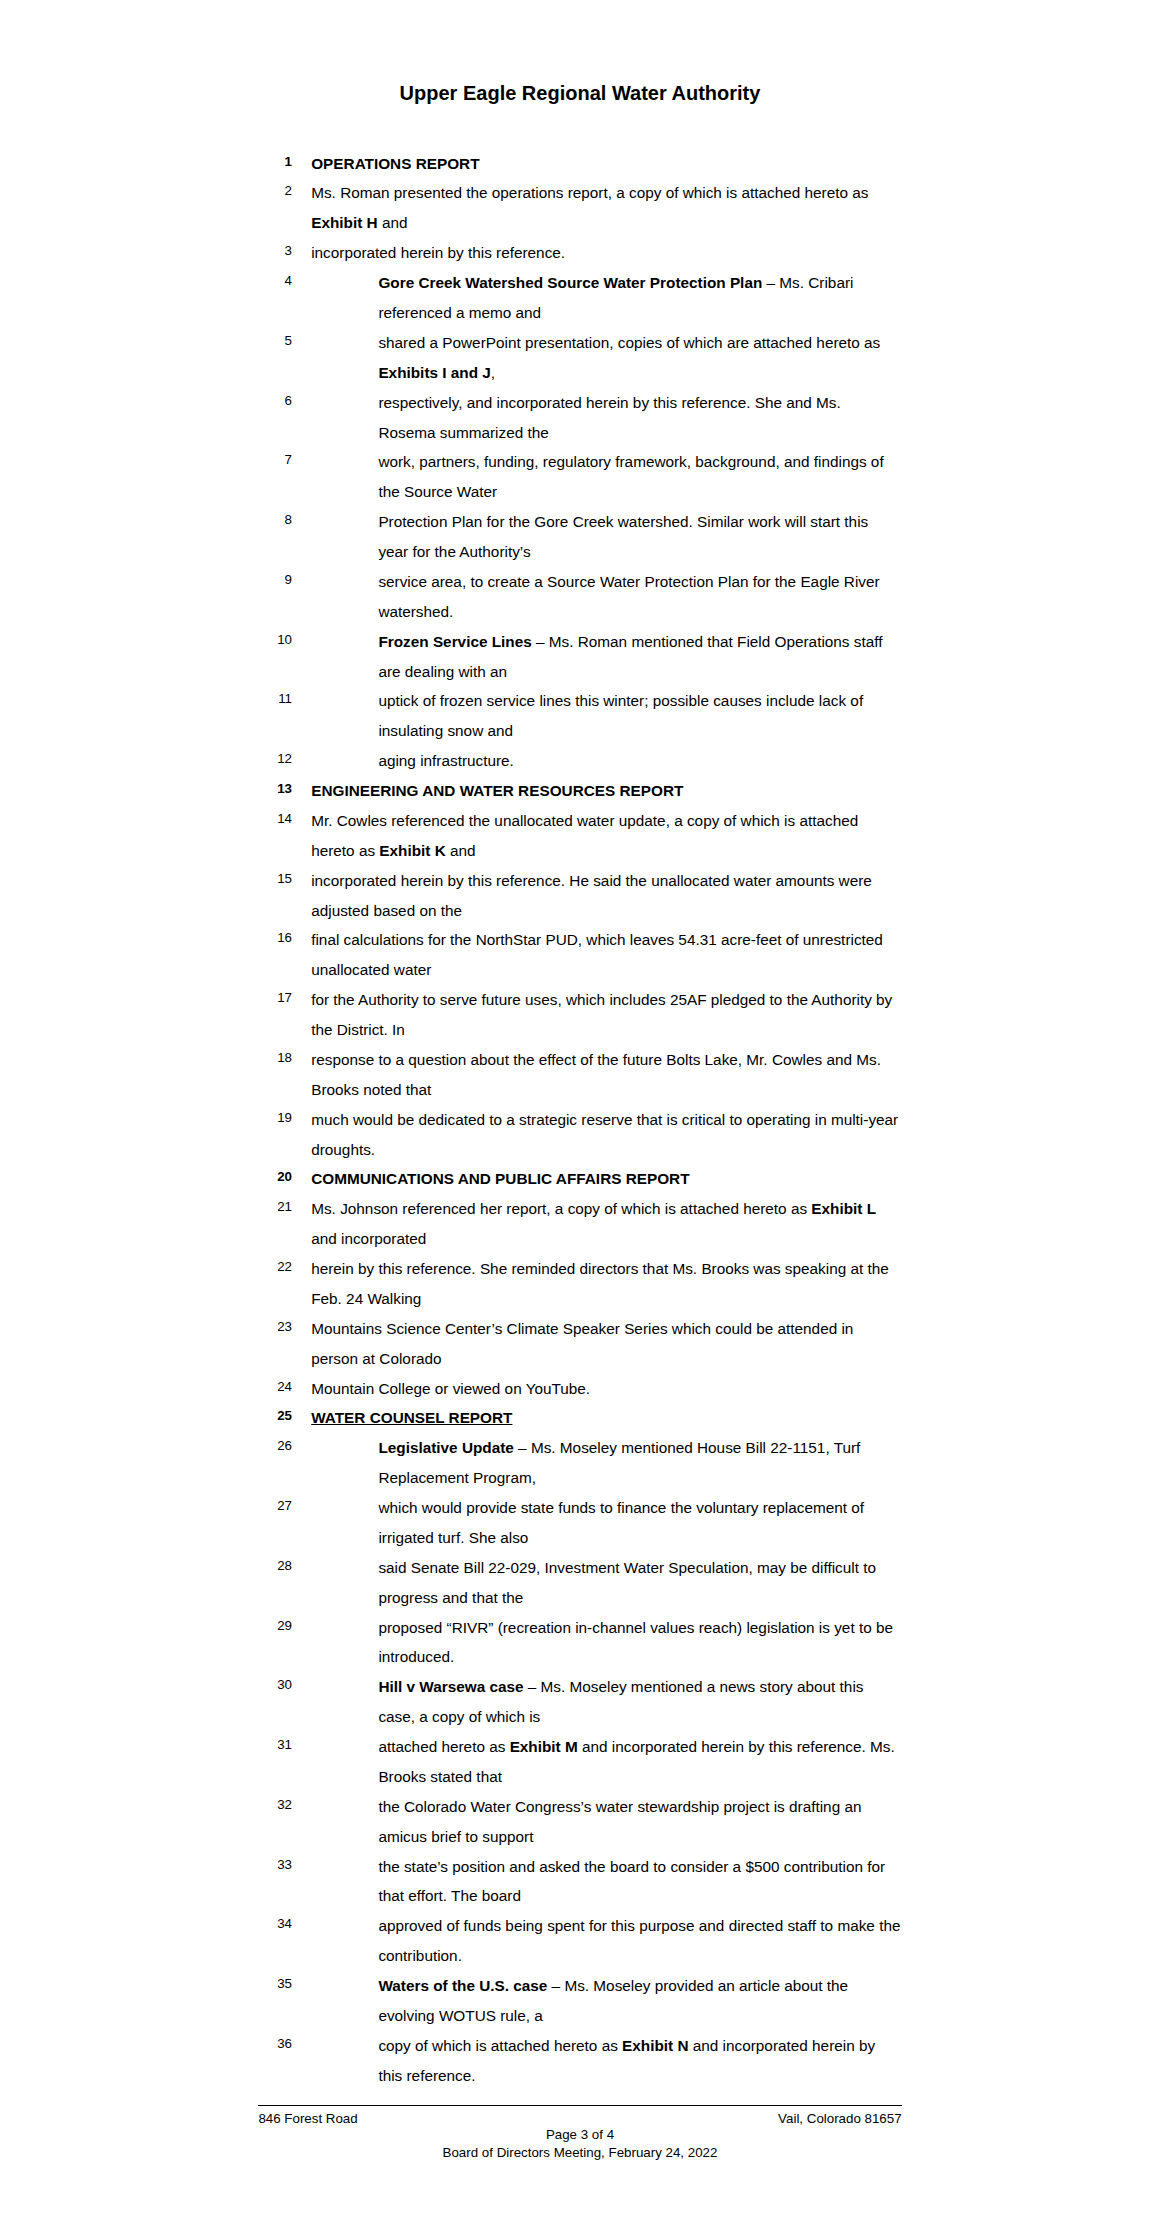Upper Eagle Regional Water Authority
OPERATIONS REPORT
Ms. Roman presented the operations report, a copy of which is attached hereto as Exhibit H and
incorporated herein by this reference.
Gore Creek Watershed Source Water Protection Plan – Ms. Cribari referenced a memo and
shared a PowerPoint presentation, copies of which are attached hereto as Exhibits I and J,
respectively, and incorporated herein by this reference. She and Ms. Rosema summarized the
work, partners, funding, regulatory framework, background, and findings of the Source Water
Protection Plan for the Gore Creek watershed. Similar work will start this year for the Authority’s
service area, to create a Source Water Protection Plan for the Eagle River watershed.
Frozen Service Lines – Ms. Roman mentioned that Field Operations staff are dealing with an
uptick of frozen service lines this winter; possible causes include lack of insulating snow and
aging infrastructure.
ENGINEERING AND WATER RESOURCES REPORT
Mr. Cowles referenced the unallocated water update, a copy of which is attached hereto as Exhibit K and
incorporated herein by this reference. He said the unallocated water amounts were adjusted based on the
final calculations for the NorthStar PUD, which leaves 54.31 acre-feet of unrestricted unallocated water
for the Authority to serve future uses, which includes 25AF pledged to the Authority by the District. In
response to a question about the effect of the future Bolts Lake, Mr. Cowles and Ms. Brooks noted that
much would be dedicated to a strategic reserve that is critical to operating in multi-year droughts.
COMMUNICATIONS AND PUBLIC AFFAIRS REPORT
Ms. Johnson referenced her report, a copy of which is attached hereto as Exhibit L and incorporated
herein by this reference. She reminded directors that Ms. Brooks was speaking at the Feb. 24 Walking
Mountains Science Center’s Climate Speaker Series which could be attended in person at Colorado
Mountain College or viewed on YouTube.
WATER COUNSEL REPORT
Legislative Update – Ms. Moseley mentioned House Bill 22-1151, Turf Replacement Program,
which would provide state funds to finance the voluntary replacement of irrigated turf. She also
said Senate Bill 22-029, Investment Water Speculation, may be difficult to progress and that the
proposed “RIVR” (recreation in-channel values reach) legislation is yet to be introduced.
Hill v Warsewa case – Ms. Moseley mentioned a news story about this case, a copy of which is
attached hereto as Exhibit M and incorporated herein by this reference. Ms. Brooks stated that
the Colorado Water Congress’s water stewardship project is drafting an amicus brief to support
the state’s position and asked the board to consider a $500 contribution for that effort. The board
approved of funds being spent for this purpose and directed staff to make the contribution.
Waters of the U.S. case – Ms. Moseley provided an article about the evolving WOTUS rule, a
copy of which is attached hereto as Exhibit N and incorporated herein by this reference.
846 Forest Road Vail, Colorado 81657
Page 3 of 4
Board of Directors Meeting, February 24, 2022